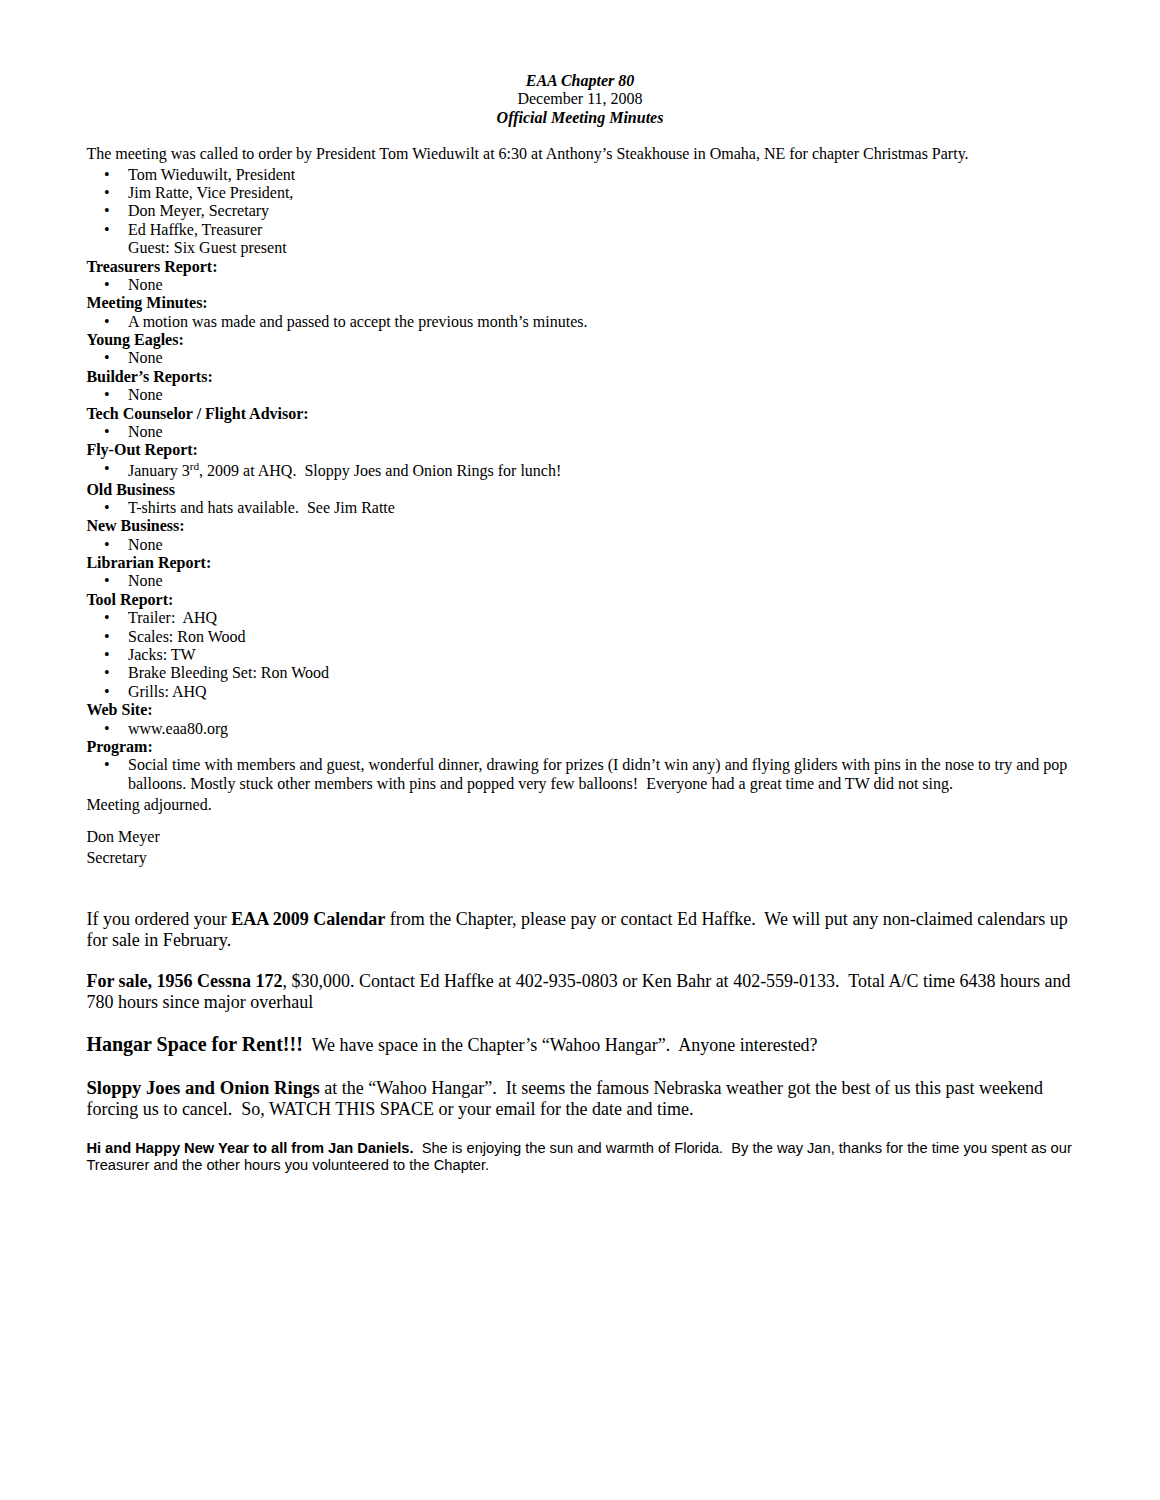EAA Chapter 80
December 11, 2008
Official Meeting Minutes
The meeting was called to order by President Tom Wieduwilt at 6:30 at Anthony’s Steakhouse in Omaha, NE for chapter Christmas Party.
Tom Wieduwilt, President
Jim Ratte, Vice President,
Don Meyer, Secretary
Ed Haffke, Treasurer
Guest: Six Guest present
Treasurers Report:
None
Meeting Minutes:
A motion was made and passed to accept the previous month’s minutes.
Young Eagles:
None
Builder’s Reports:
None
Tech Counselor / Flight Advisor:
None
Fly-Out Report:
January 3rd, 2009 at AHQ. Sloppy Joes and Onion Rings for lunch!
Old Business
T-shirts and hats available. See Jim Ratte
New Business:
None
Librarian Report:
None
Tool Report:
Trailer: AHQ
Scales: Ron Wood
Jacks: TW
Brake Bleeding Set: Ron Wood
Grills: AHQ
Web Site:
www.eaa80.org
Program:
Social time with members and guest, wonderful dinner, drawing for prizes (I didn’t win any) and flying gliders with pins in the nose to try and pop balloons. Mostly stuck other members with pins and popped very few balloons! Everyone had a great time and TW did not sing.
Meeting adjourned.
Don Meyer
Secretary
If you ordered your EAA 2009 Calendar from the Chapter, please pay or contact Ed Haffke. We will put any non-claimed calendars up for sale in February.
For sale, 1956 Cessna 172, $30,000. Contact Ed Haffke at 402-935-0803 or Ken Bahr at 402-559-0133. Total A/C time 6438 hours and 780 hours since major overhaul
Hangar Space for Rent!!! We have space in the Chapter’s “Wahoo Hangar”. Anyone interested?
Sloppy Joes and Onion Rings at the “Wahoo Hangar”. It seems the famous Nebraska weather got the best of us this past weekend forcing us to cancel. So, WATCH THIS SPACE or your email for the date and time.
Hi and Happy New Year to all from Jan Daniels. She is enjoying the sun and warmth of Florida. By the way Jan, thanks for the time you spent as our Treasurer and the other hours you volunteered to the Chapter.